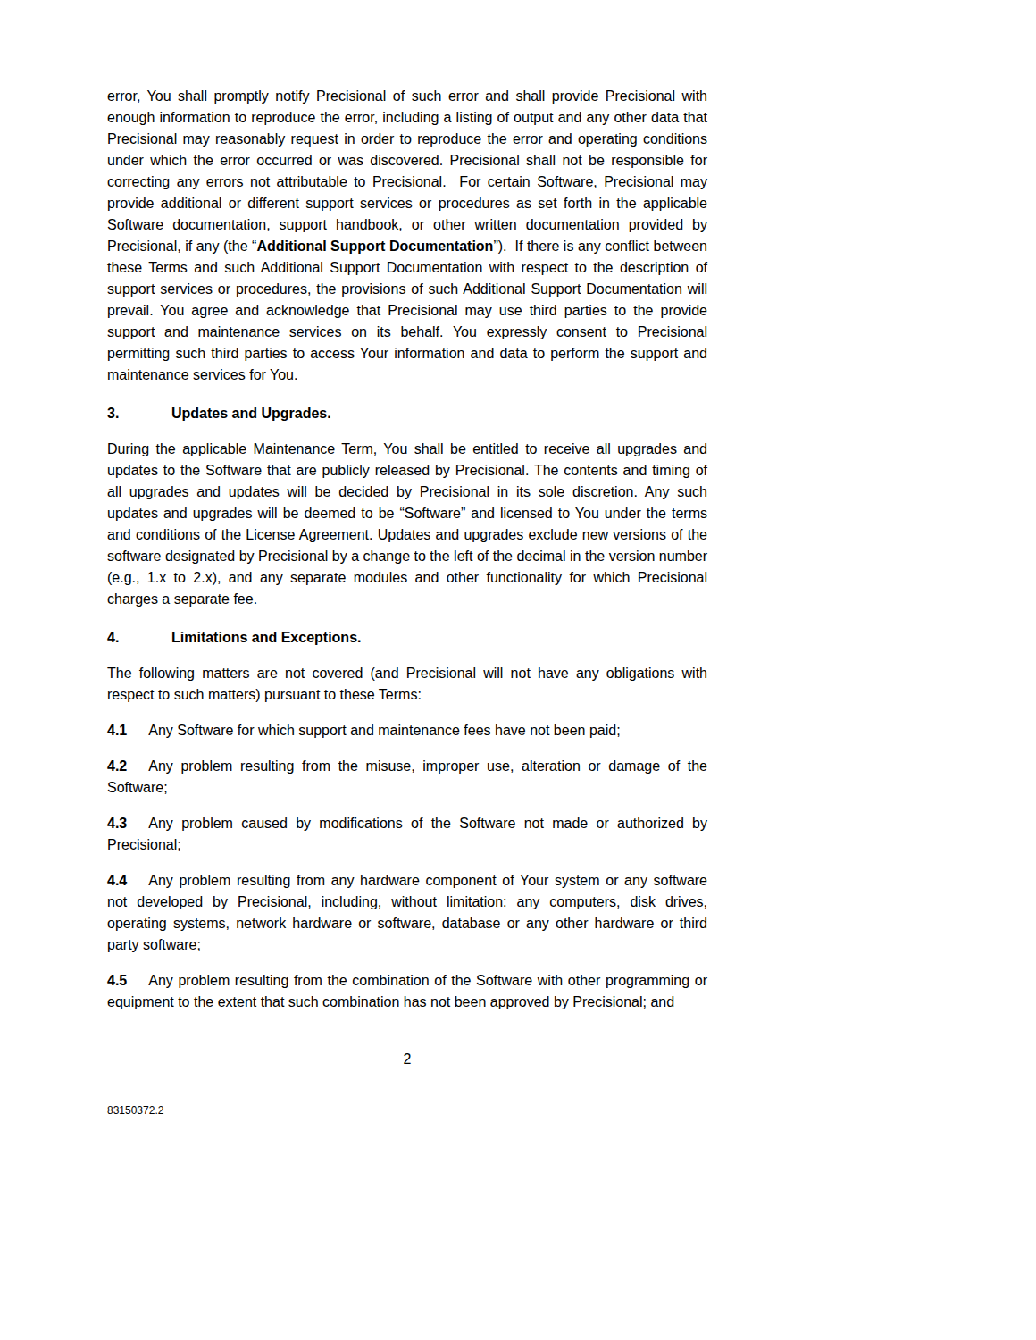error, You shall promptly notify Precisional of such error and shall provide Precisional with enough information to reproduce the error, including a listing of output and any other data that Precisional may reasonably request in order to reproduce the error and operating conditions under which the error occurred or was discovered. Precisional shall not be responsible for correcting any errors not attributable to Precisional. For certain Software, Precisional may provide additional or different support services or procedures as set forth in the applicable Software documentation, support handbook, or other written documentation provided by Precisional, if any (the “Additional Support Documentation”). If there is any conflict between these Terms and such Additional Support Documentation with respect to the description of support services or procedures, the provisions of such Additional Support Documentation will prevail. You agree and acknowledge that Precisional may use third parties to the provide support and maintenance services on its behalf. You expressly consent to Precisional permitting such third parties to access Your information and data to perform the support and maintenance services for You.
3. Updates and Upgrades.
During the applicable Maintenance Term, You shall be entitled to receive all upgrades and updates to the Software that are publicly released by Precisional. The contents and timing of all upgrades and updates will be decided by Precisional in its sole discretion. Any such updates and upgrades will be deemed to be “Software” and licensed to You under the terms and conditions of the License Agreement. Updates and upgrades exclude new versions of the software designated by Precisional by a change to the left of the decimal in the version number (e.g., 1.x to 2.x), and any separate modules and other functionality for which Precisional charges a separate fee.
4. Limitations and Exceptions.
The following matters are not covered (and Precisional will not have any obligations with respect to such matters) pursuant to these Terms:
4.1 Any Software for which support and maintenance fees have not been paid;
4.2 Any problem resulting from the misuse, improper use, alteration or damage of the Software;
4.3 Any problem caused by modifications of the Software not made or authorized by Precisional;
4.4 Any problem resulting from any hardware component of Your system or any software not developed by Precisional, including, without limitation: any computers, disk drives, operating systems, network hardware or software, database or any other hardware or third party software;
4.5 Any problem resulting from the combination of the Software with other programming or equipment to the extent that such combination has not been approved by Precisional; and
2
83150372.2